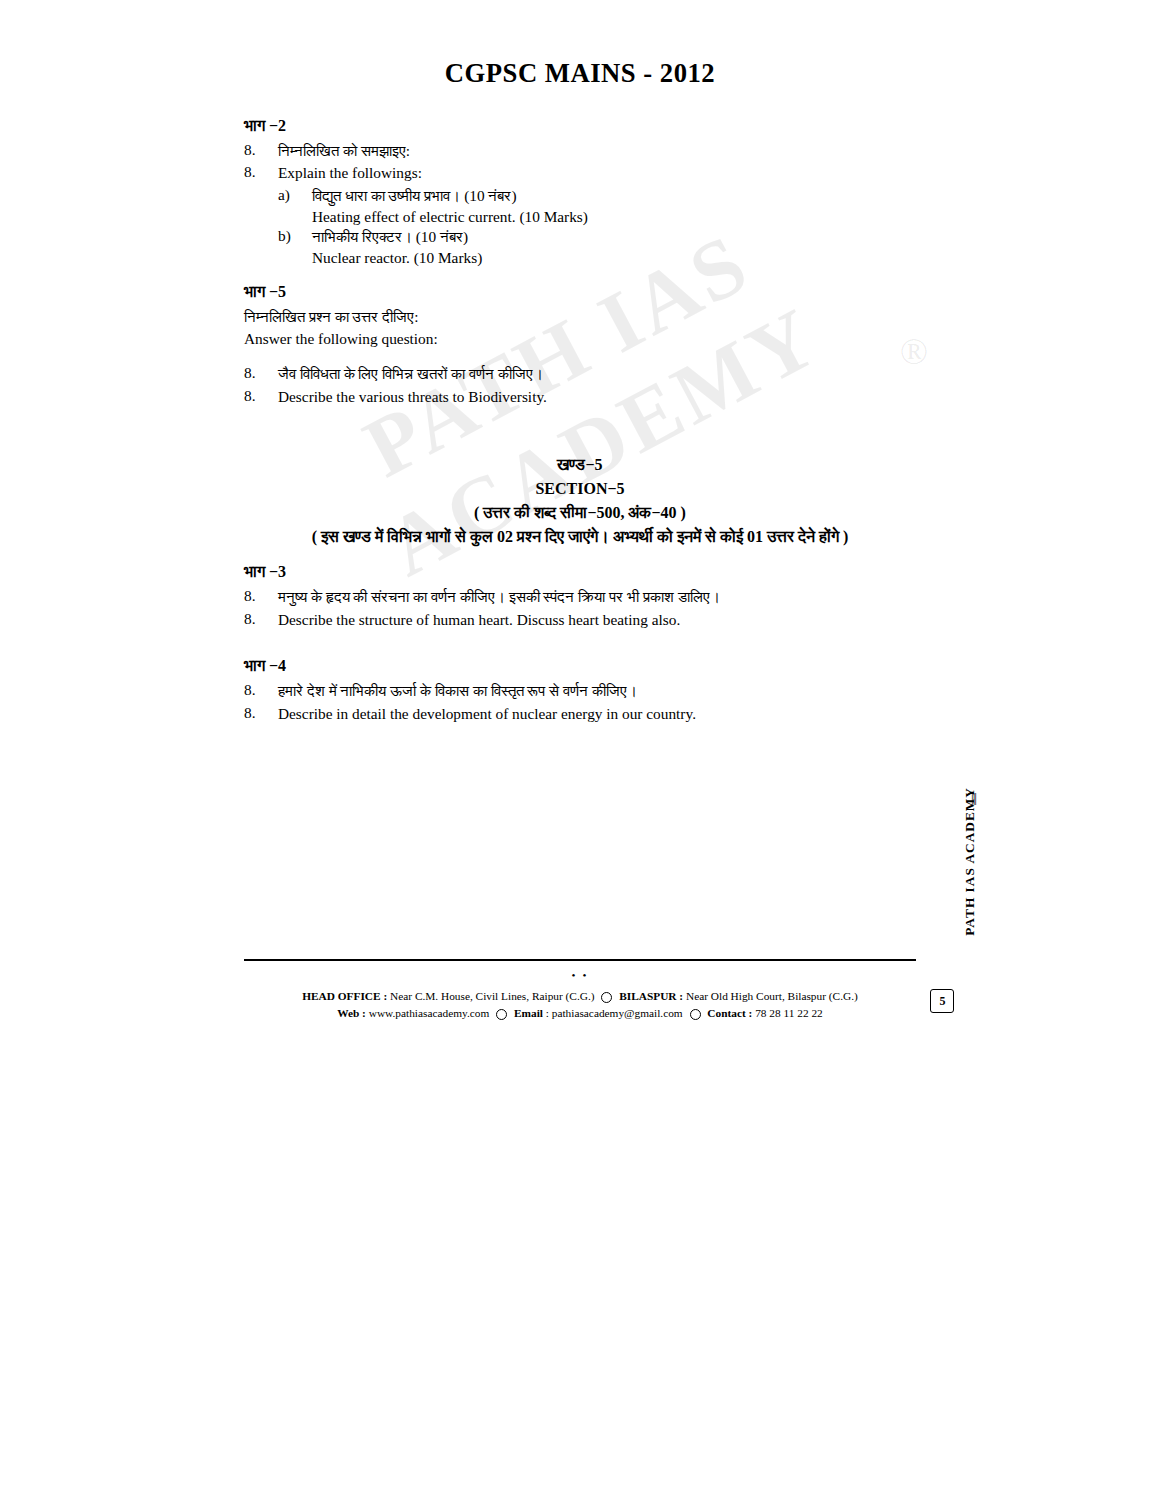PATH IAS ACADEMY
®
CGPSC MAINS - 2012
भाग −2
8.
निम्नलिखित को समझाइए:
8.
Explain the followings:
a)
विद्युत धारा का उष्मीय प्रभाव। (10 नंबर)
Heating effect of electric current. (10 Marks)
b)
नाभिकीय रिएक्टर। (10 नंबर)
Nuclear reactor. (10 Marks)
भाग −5
निम्नलिखित प्रश्न का उत्तर दीजिए:
Answer the following question:
8.
जैव विविधता के लिए विभिन्न खतरों का वर्णन कीजिए।
8.
Describe the various threats to Biodiversity.
खण्ड−5
SECTION−5
( उत्तर की शब्द सीमा−500, अंक−40 )
( इस खण्ड में विभिन्न भागों से कुल 02 प्रश्न दिए जाएंगे। अभ्यर्थी को इनमें से कोई 01 उत्तर देने होंगे )
भाग −3
8.
मनुष्य के हृदय की संरचना का वर्णन कीजिए। इसकी स्पंदन क्रिया पर भी प्रकाश डालिए।
8.
Describe the structure of human heart. Discuss heart beating also.
भाग −4
8.
हमारे देश में नाभिकीय ऊर्जा के विकास का विस्तृत रूप से वर्णन कीजिए।
8.
Describe in detail the development of nuclear energy in our country.
|||
PATH IAS ACADEMY
• •
HEAD OFFICE : Near C.M. House, Civil Lines, Raipur (C.G.) BILASPUR : Near Old High Court, Bilaspur (C.G.)
Web : www.pathiasacademy.com Email : pathiasacademy@gmail.com Contact : 78 28 11 22 22
5